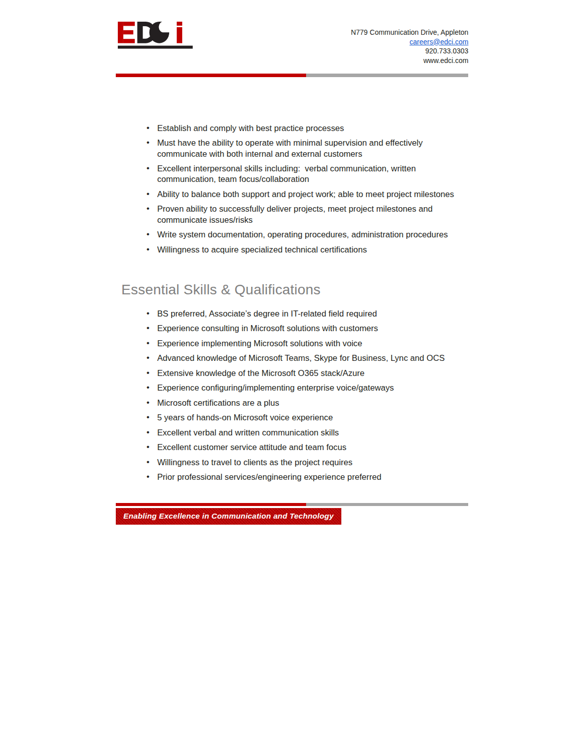N779 Communication Drive, Appleton
careers@edci.com
920.733.0303
www.edci.com
Establish and comply with best practice processes
Must have the ability to operate with minimal supervision and effectively communicate with both internal and external customers
Excellent interpersonal skills including: verbal communication, written communication, team focus/collaboration
Ability to balance both support and project work; able to meet project milestones
Proven ability to successfully deliver projects, meet project milestones and communicate issues/risks
Write system documentation, operating procedures, administration procedures
Willingness to acquire specialized technical certifications
Essential Skills & Qualifications
BS preferred, Associate’s degree in IT-related field required
Experience consulting in Microsoft solutions with customers
Experience implementing Microsoft solutions with voice
Advanced knowledge of Microsoft Teams, Skype for Business, Lync and OCS
Extensive knowledge of the Microsoft O365 stack/Azure
Experience configuring/implementing enterprise voice/gateways
Microsoft certifications are a plus
5 years of hands-on Microsoft voice experience
Excellent verbal and written communication skills
Excellent customer service attitude and team focus
Willingness to travel to clients as the project requires
Prior professional services/engineering experience preferred
Enabling Excellence in Communication and Technology